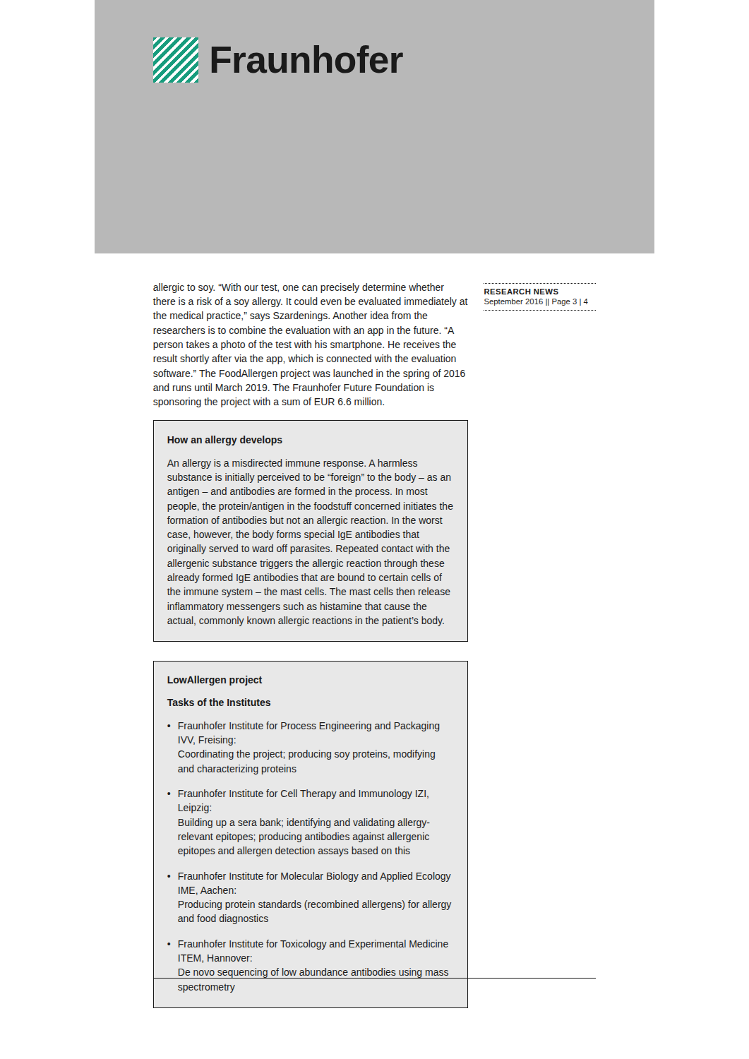Fraunhofer
RESEARCH NEWS
September 2016 || Page 3 | 4
allergic to soy. “With our test, one can precisely determine whether there is a risk of a soy allergy. It could even be evaluated immediately at the medical practice,” says Szardenings. Another idea from the researchers is to combine the evaluation with an app in the future. “A person takes a photo of the test with his smartphone. He receives the result shortly after via the app, which is connected with the evaluation software.” The FoodAllergen project was launched in the spring of 2016 and runs until March 2019. The Fraunhofer Future Foundation is sponsoring the project with a sum of EUR 6.6 million.
How an allergy develops
An allergy is a misdirected immune response. A harmless substance is initially perceived to be “foreign” to the body – as an antigen – and antibodies are formed in the process. In most people, the protein/antigen in the foodstuff concerned initiates the formation of antibodies but not an allergic reaction. In the worst case, however, the body forms special IgE antibodies that originally served to ward off parasites. Repeated contact with the allergenic substance triggers the allergic reaction through these already formed IgE antibodies that are bound to certain cells of the immune system – the mast cells. The mast cells then release inflammatory messengers such as histamine that cause the actual, commonly known allergic reactions in the patient’s body.
LowAllergen project
Tasks of the Institutes
Fraunhofer Institute for Process Engineering and Packaging IVV, Freising:
Coordinating the project; producing soy proteins, modifying and characterizing proteins
Fraunhofer Institute for Cell Therapy and Immunology IZI, Leipzig:
Building up a sera bank; identifying and validating allergy-relevant epitopes; producing antibodies against allergenic epitopes and allergen detection assays based on this
Fraunhofer Institute for Molecular Biology and Applied Ecology IME, Aachen:
Producing protein standards (recombined allergens) for allergy and food diagnostics
Fraunhofer Institute for Toxicology and Experimental Medicine ITEM, Hannover:
De novo sequencing of low abundance antibodies using mass spectrometry